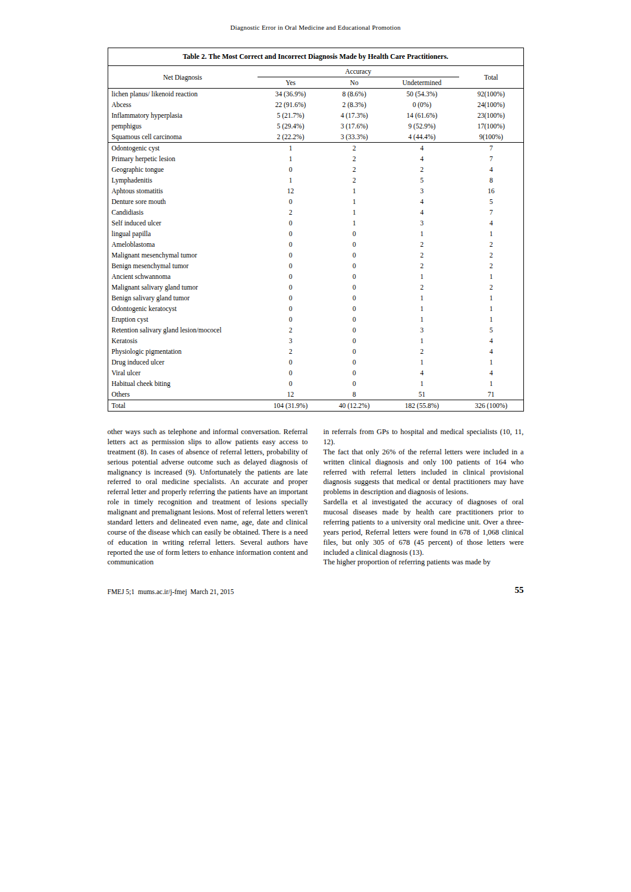Diagnostic Error in Oral Medicine and Educational Promotion
Table 2. The Most Correct and Incorrect Diagnosis Made by Health Care Practitioners.
| Net Diagnosis | Accuracy | Total |
| --- | --- | --- |
| Yes | No | Undetermined |
| lichen planus/ likenoid reaction | 34 (36.9%) | 8 (8.6%) | 50 (54.3%) | 92(100%) |
| Abcess | 22 (91.6%) | 2 (8.3%) | 0 (0%) | 24(100%) |
| Inflammatory hyperplasia | 5 (21.7%) | 4 (17.3%) | 14 (61.6%) | 23(100%) |
| pemphigus | 5 (29.4%) | 3 (17.6%) | 9 (52.9%) | 17(100%) |
| Squamous cell carcinoma | 2 (22.2%) | 3 (33.3%) | 4 (44.4%) | 9(100%) |
| Odontogenic cyst | 1 | 2 | 4 | 7 |
| Primary herpetic lesion | 1 | 2 | 4 | 7 |
| Geographic tongue | 0 | 2 | 2 | 4 |
| Lymphadenitis | 1 | 2 | 5 | 8 |
| Aphtous stomatitis | 12 | 1 | 3 | 16 |
| Denture sore mouth | 0 | 1 | 4 | 5 |
| Candidiasis | 2 | 1 | 4 | 7 |
| Self induced ulcer | 0 | 1 | 3 | 4 |
| lingual papilla | 0 | 0 | 1 | 1 |
| Ameloblastoma | 0 | 0 | 2 | 2 |
| Malignant mesenchymal tumor | 0 | 0 | 2 | 2 |
| Benign mesenchymal tumor | 0 | 0 | 2 | 2 |
| Ancient schwannoma | 0 | 0 | 1 | 1 |
| Malignant salivary gland tumor | 0 | 0 | 2 | 2 |
| Benign salivary gland tumor | 0 | 0 | 1 | 1 |
| Odontogenic keratocyst | 0 | 0 | 1 | 1 |
| Eruption cyst | 0 | 0 | 1 | 1 |
| Retention salivary gland lesion/mococel | 2 | 0 | 3 | 5 |
| Keratosis | 3 | 0 | 1 | 4 |
| Physiologic pigmentation | 2 | 0 | 2 | 4 |
| Drug induced ulcer | 0 | 0 | 1 | 1 |
| Viral ulcer | 0 | 0 | 4 | 4 |
| Habitual cheek biting | 0 | 0 | 1 | 1 |
| Others | 12 | 8 | 51 | 71 |
| Total | 104 (31.9%) | 40 (12.2%) | 182 (55.8%) | 326 (100%) |
other ways such as telephone and informal conversation. Referral letters act as permission slips to allow patients easy access to treatment (8). In cases of absence of referral letters, probability of serious potential adverse outcome such as delayed diagnosis of malignancy is increased (9). Unfortunately the patients are late referred to oral medicine specialists. An accurate and proper referral letter and properly referring the patients have an important role in timely recognition and treatment of lesions specially malignant and premalignant lesions. Most of referral letters weren't standard letters and delineated even name, age, date and clinical course of the disease which can easily be obtained. There is a need of education in writing referral letters. Several authors have reported the use of form letters to enhance information content and communication
in referrals from GPs to hospital and medical specialists (10, 11, 12).
The fact that only 26% of the referral letters were included in a written clinical diagnosis and only 100 patients of 164 who referred with referral letters included in clinical provisional diagnosis suggests that medical or dental practitioners may have problems in description and diagnosis of lesions.
Sardella et al investigated the accuracy of diagnoses of oral mucosal diseases made by health care practitioners prior to referring patients to a university oral medicine unit. Over a three-years period, Referral letters were found in 678 of 1,068 clinical files, but only 305 of 678 (45 percent) of those letters were included a clinical diagnosis (13).
The higher proportion of referring patients was made by
FMEJ 5;1 mums.ac.ir/j-fmej March 21, 2015
55